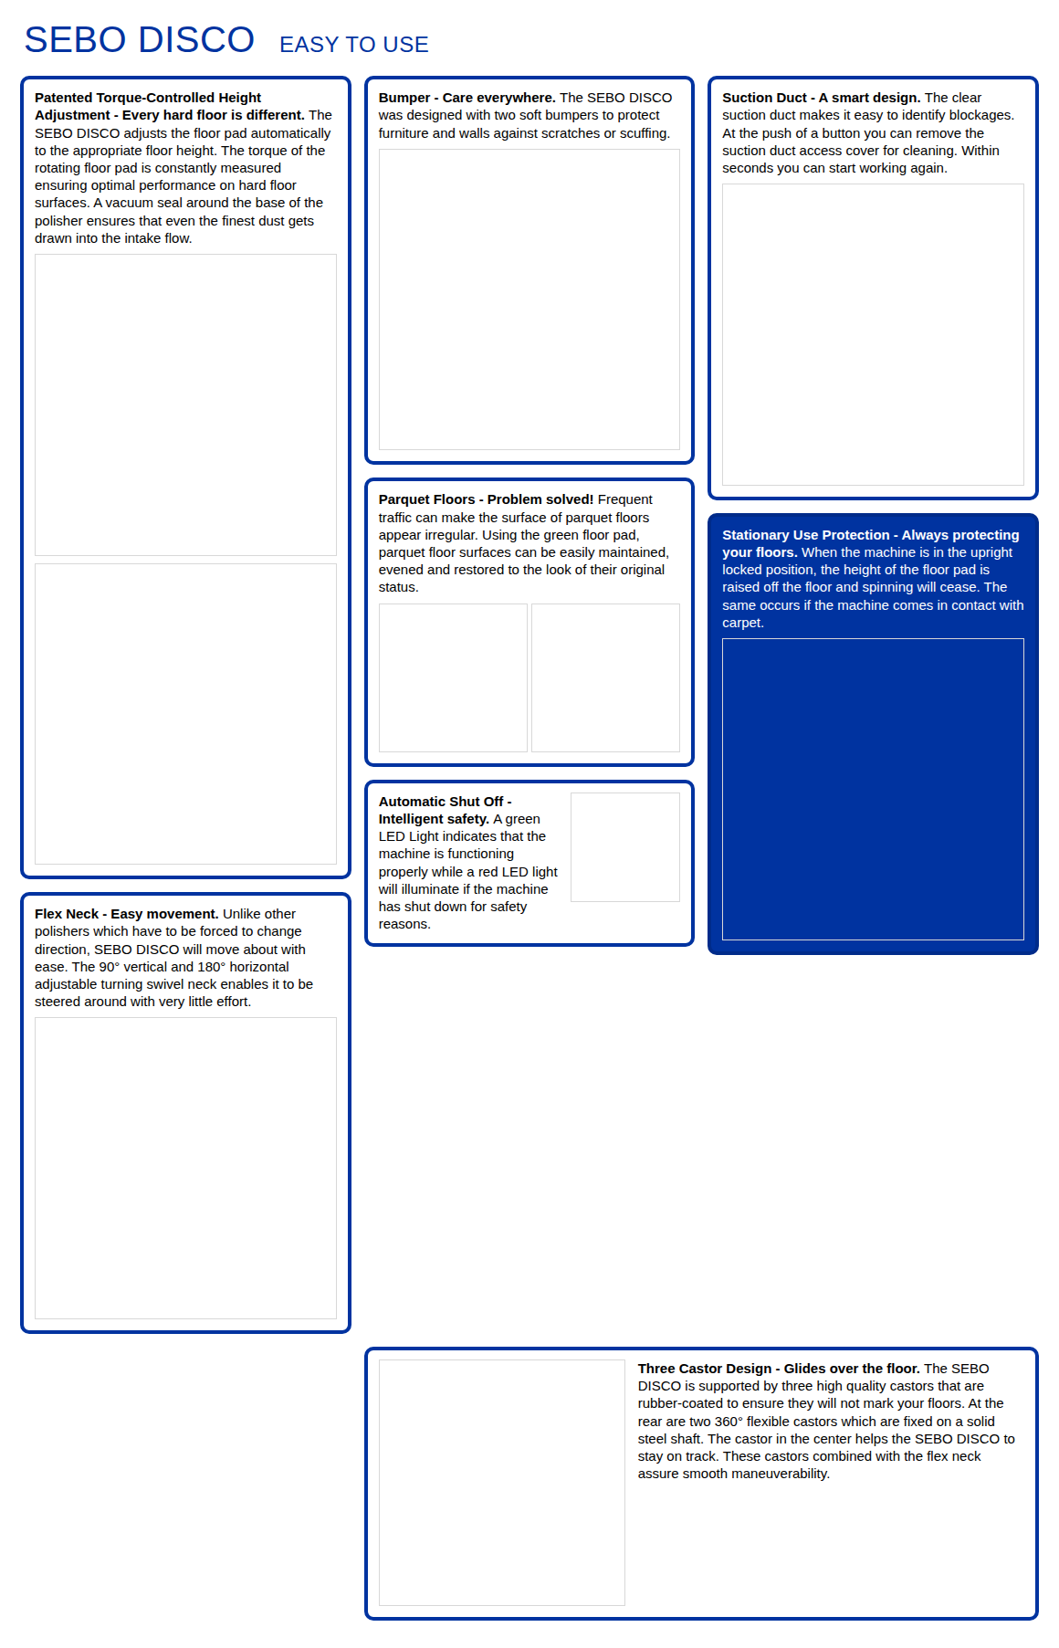SEBO DISCO
EASY TO USE
Patented Torque-Controlled Height Adjustment - Every hard floor is different.
The SEBO DISCO adjusts the floor pad automatically to the appropriate floor height. The torque of the rotating floor pad is constantly measured ensuring optimal performance on hard floor surfaces. A vacuum seal around the base of the polisher ensures that even the finest dust gets drawn into the intake flow.
Flex Neck - Easy movement.
Unlike other polishers which have to be forced to change direction, SEBO DISCO will move about with ease. The 90° vertical and 180° horizontal adjustable turning swivel neck enables it to be steered around with very little effort.
Bumper - Care everywhere.
The SEBO DISCO was designed with two soft bumpers to protect furniture and walls against scratches or scuffing.
Parquet Floors - Problem solved!
Frequent traffic can make the surface of parquet floors appear irregular. Using the green floor pad, parquet floor surfaces can be easily maintained, evened and restored to the look of their original status.
Automatic Shut Off - Intelligent safety.
A green LED Light indicates that the machine is functioning properly while a red LED light will illuminate if the machine has shut down for safety reasons.
Suction Duct - A smart design.
The clear suction duct makes it easy to identify blockages. At the push of a button you can remove the suction duct access cover for cleaning. Within seconds you can start working again.
Stationary Use Protection - Always protecting your floors.
When the machine is in the upright locked position, the height of the floor pad is raised off the floor and spinning will cease. The same occurs if the machine comes in contact with carpet.
Three Castor Design - Glides over the floor.
The SEBO DISCO is supported by three high quality castors that are rubber-coated to ensure they will not mark your floors. At the rear are two 360° flexible castors which are fixed on a solid steel shaft. The castor in the center helps the SEBO DISCO to stay on track. These castors combined with the flex neck assure smooth maneuverability.